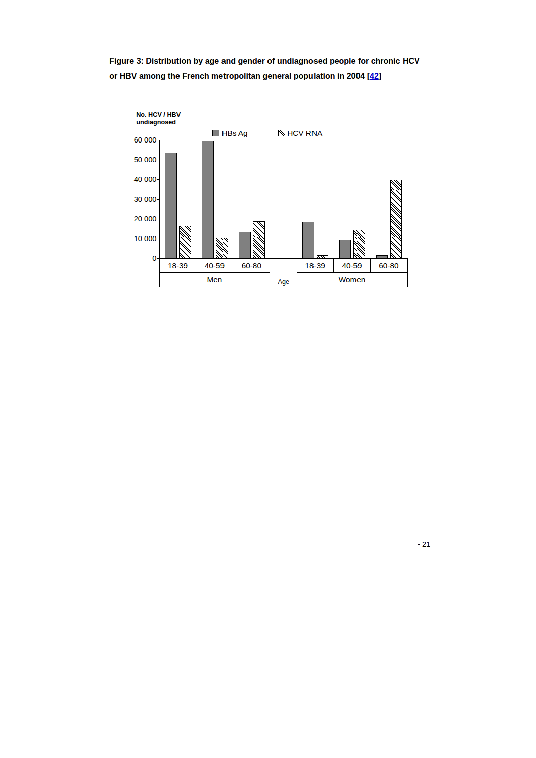Figure 3: Distribution by age and gender of undiagnosed people for chronic HCV or HBV among the French metropolitan general population in 2004 [42]
No. HCV / HBV
undiagnosed
HBs Ag
HCV RNA
60 000
50 000
40 000
30 000
20 000
10 000
0
18-39
40-59
60-80
18-39
40-59
60-80
Men
Age
Women
- 21